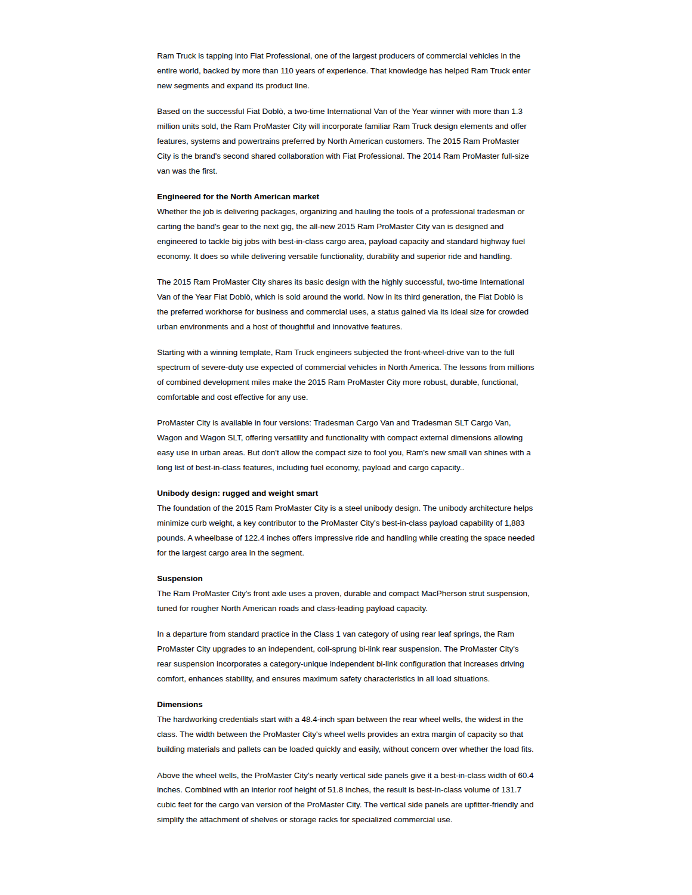Ram Truck is tapping into Fiat Professional, one of the largest producers of commercial vehicles in the entire world, backed by more than 110 years of experience. That knowledge has helped Ram Truck enter new segments and expand its product line.
Based on the successful Fiat Doblò, a two-time International Van of the Year winner with more than 1.3 million units sold, the Ram ProMaster City will incorporate familiar Ram Truck design elements and offer features, systems and powertrains preferred by North American customers. The 2015 Ram ProMaster City is the brand's second shared collaboration with Fiat Professional. The 2014 Ram ProMaster full-size van was the first.
Engineered for the North American market
Whether the job is delivering packages, organizing and hauling the tools of a professional tradesman or carting the band's gear to the next gig, the all-new 2015 Ram ProMaster City van is designed and engineered to tackle big jobs with best-in-class cargo area, payload capacity and standard highway fuel economy. It does so while delivering versatile functionality, durability and superior ride and handling.
The 2015 Ram ProMaster City shares its basic design with the highly successful, two-time International Van of the Year Fiat Doblò, which is sold around the world. Now in its third generation, the Fiat Doblò is the preferred workhorse for business and commercial uses, a status gained via its ideal size for crowded urban environments and a host of thoughtful and innovative features.
Starting with a winning template, Ram Truck engineers subjected the front-wheel-drive van to the full spectrum of severe-duty use expected of commercial vehicles in North America. The lessons from millions of combined development miles make the 2015 Ram ProMaster City more robust, durable, functional, comfortable and cost effective for any use.
ProMaster City is available in four versions: Tradesman Cargo Van and Tradesman SLT Cargo Van, Wagon and Wagon SLT, offering versatility and functionality with compact external dimensions allowing easy use in urban areas. But don't allow the compact size to fool you, Ram's new small van shines with a long list of best-in-class features, including fuel economy, payload and cargo capacity..
Unibody design: rugged and weight smart
The foundation of the 2015 Ram ProMaster City is a steel unibody design. The unibody architecture helps minimize curb weight, a key contributor to the ProMaster City's best-in-class payload capability of 1,883 pounds. A wheelbase of 122.4 inches offers impressive ride and handling while creating the space needed for the largest cargo area in the segment.
Suspension
The Ram ProMaster City's front axle uses a proven, durable and compact MacPherson strut suspension, tuned for rougher North American roads and class-leading payload capacity.
In a departure from standard practice in the Class 1 van category of using rear leaf springs, the Ram ProMaster City upgrades to an independent, coil-sprung bi-link rear suspension. The ProMaster City's rear suspension incorporates a category-unique independent bi-link configuration that increases driving comfort, enhances stability, and ensures maximum safety characteristics in all load situations.
Dimensions
The hardworking credentials start with a 48.4-inch span between the rear wheel wells, the widest in the class. The width between the ProMaster City's wheel wells provides an extra margin of capacity so that building materials and pallets can be loaded quickly and easily, without concern over whether the load fits.
Above the wheel wells, the ProMaster City's nearly vertical side panels give it a best-in-class width of 60.4 inches. Combined with an interior roof height of 51.8 inches, the result is best-in-class volume of 131.7 cubic feet for the cargo van version of the ProMaster City. The vertical side panels are upfitter-friendly and simplify the attachment of shelves or storage racks for specialized commercial use.